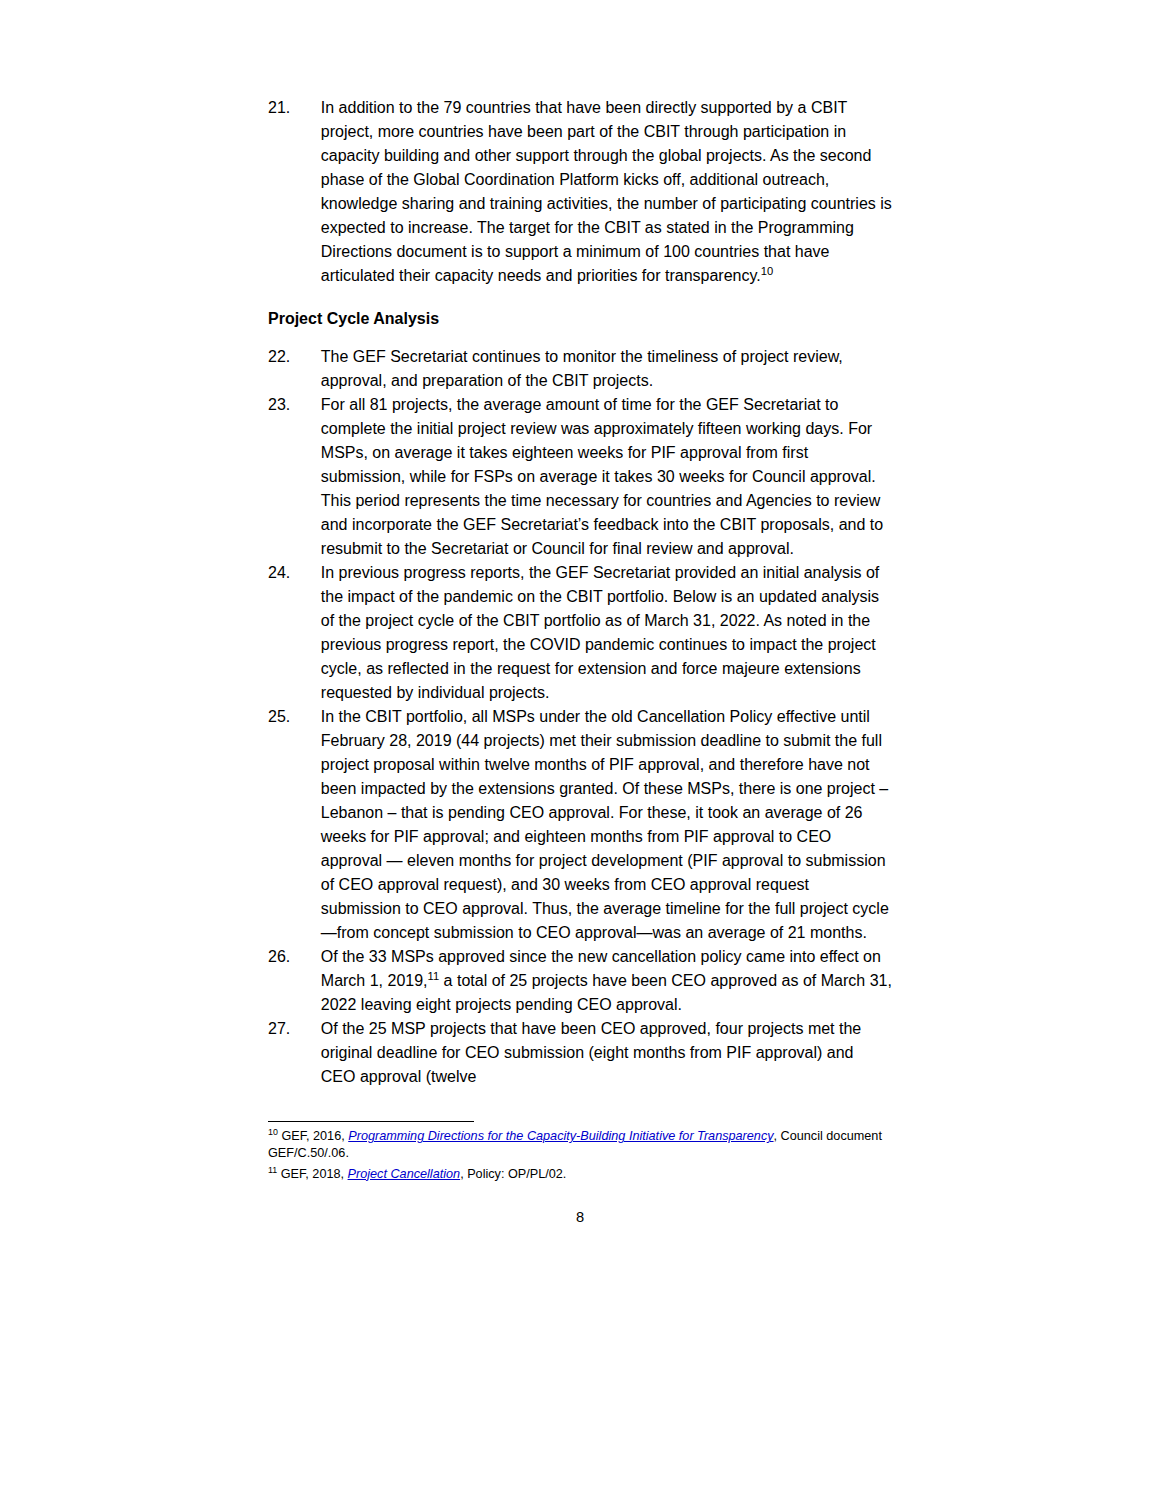21. In addition to the 79 countries that have been directly supported by a CBIT project, more countries have been part of the CBIT through participation in capacity building and other support through the global projects. As the second phase of the Global Coordination Platform kicks off, additional outreach, knowledge sharing and training activities, the number of participating countries is expected to increase. The target for the CBIT as stated in the Programming Directions document is to support a minimum of 100 countries that have articulated their capacity needs and priorities for transparency.10
Project Cycle Analysis
22. The GEF Secretariat continues to monitor the timeliness of project review, approval, and preparation of the CBIT projects.
23. For all 81 projects, the average amount of time for the GEF Secretariat to complete the initial project review was approximately fifteen working days. For MSPs, on average it takes eighteen weeks for PIF approval from first submission, while for FSPs on average it takes 30 weeks for Council approval. This period represents the time necessary for countries and Agencies to review and incorporate the GEF Secretariat’s feedback into the CBIT proposals, and to resubmit to the Secretariat or Council for final review and approval.
24. In previous progress reports, the GEF Secretariat provided an initial analysis of the impact of the pandemic on the CBIT portfolio. Below is an updated analysis of the project cycle of the CBIT portfolio as of March 31, 2022. As noted in the previous progress report, the COVID pandemic continues to impact the project cycle, as reflected in the request for extension and force majeure extensions requested by individual projects.
25. In the CBIT portfolio, all MSPs under the old Cancellation Policy effective until February 28, 2019 (44 projects) met their submission deadline to submit the full project proposal within twelve months of PIF approval, and therefore have not been impacted by the extensions granted. Of these MSPs, there is one project – Lebanon – that is pending CEO approval. For these, it took an average of 26 weeks for PIF approval; and eighteen months from PIF approval to CEO approval — eleven months for project development (PIF approval to submission of CEO approval request), and 30 weeks from CEO approval request submission to CEO approval. Thus, the average timeline for the full project cycle—from concept submission to CEO approval—was an average of 21 months.
26. Of the 33 MSPs approved since the new cancellation policy came into effect on March 1, 2019,11 a total of 25 projects have been CEO approved as of March 31, 2022 leaving eight projects pending CEO approval.
27. Of the 25 MSP projects that have been CEO approved, four projects met the original deadline for CEO submission (eight months from PIF approval) and CEO approval (twelve
10 GEF, 2016, Programming Directions for the Capacity-Building Initiative for Transparency, Council document GEF/C.50/.06.
11 GEF, 2018, Project Cancellation, Policy: OP/PL/02.
8